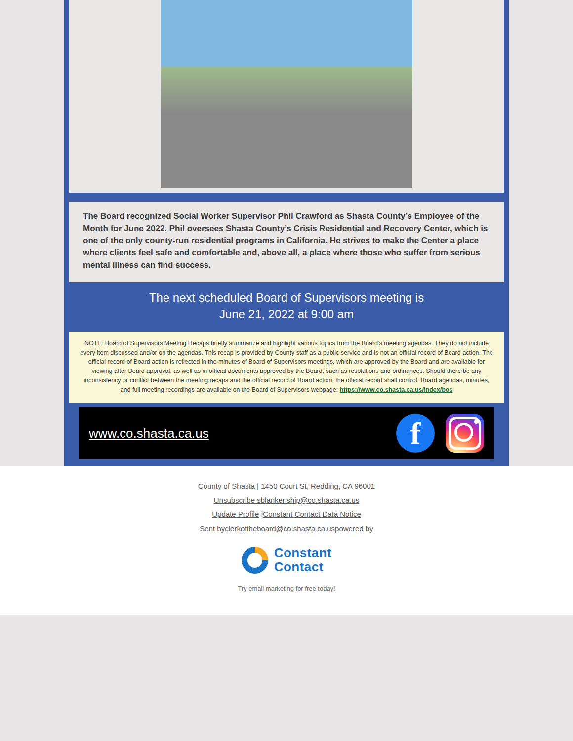The Board recognized Social Worker Supervisor Phil Crawford as Shasta County’s Employee of the Month for June 2022. Phil oversees Shasta County’s Crisis Residential and Recovery Center, which is one of the only county-run residential programs in California. He strives to make the Center a place where clients feel safe and comfortable and, above all, a place where those who suffer from serious mental illness can find success.
The next scheduled Board of Supervisors meeting is
June 21, 2022 at 9:00 am
NOTE: Board of Supervisors Meeting Recaps briefly summarize and highlight various topics from the Board’s meeting agendas. They do not include every item discussed and/or on the agendas. This recap is provided by County staff as a public service and is not an official record of Board action. The official record of Board action is reflected in the minutes of Board of Supervisors meetings, which are approved by the Board and are available for viewing after Board approval, as well as in official documents approved by the Board, such as resolutions and ordinances. Should there be any inconsistency or conflict between the meeting recaps and the official record of Board action, the official record shall control. Board agendas, minutes, and full meeting recordings are available on the Board of Supervisors webpage: https://www.co.shasta.ca.us/index/bos
www.co.shasta.ca.us
f
County of Shasta | 1450 Court St, Redding, CA 96001
Unsubscribe sblankenship@co.shasta.ca.us
Update Profile |Constant Contact Data Notice
Sent byclerkoftheboard@co.shasta.ca.uspowered by
Constant
Contact
Try email marketing for free today!